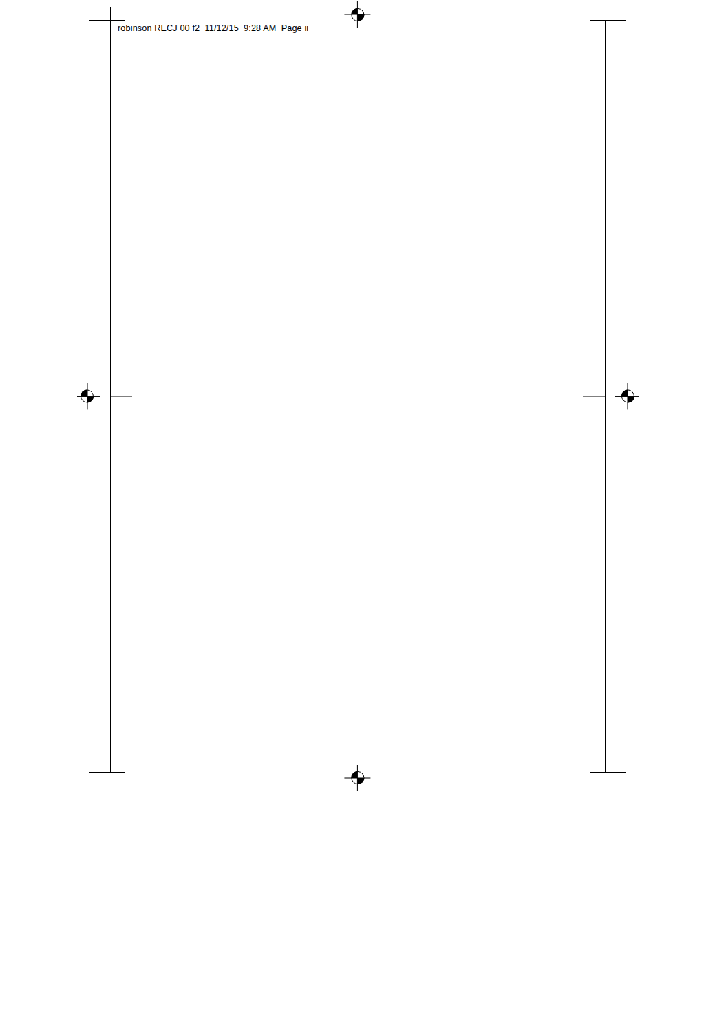robinson RECJ 00 f2 11/12/15 9:28 AM Page ii